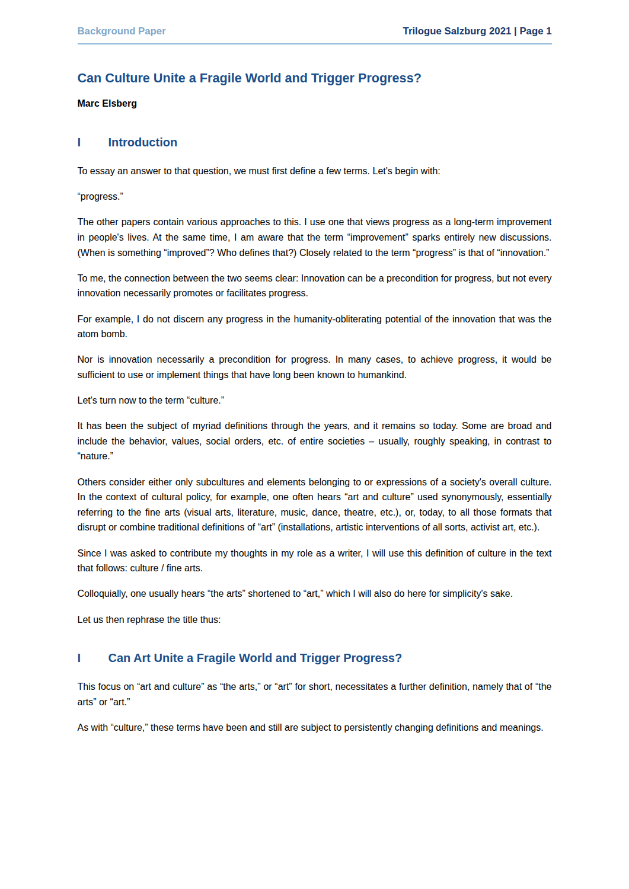Background Paper Trilogue Salzburg 2021 | Page 1
Can Culture Unite a Fragile World and Trigger Progress?
Marc Elsberg
IIntroduction
To essay an answer to that question, we must first define a few terms. Let's begin with:
“progress.”
The other papers contain various approaches to this. I use one that views progress as a long-term improvement in people's lives. At the same time, I am aware that the term “improvement” sparks entirely new discussions. (When is something “improved”? Who defines that?) Closely related to the term “progress” is that of “innovation.”
To me, the connection between the two seems clear: Innovation can be a precondition for progress, but not every innovation necessarily promotes or facilitates progress.
For example, I do not discern any progress in the humanity-obliterating potential of the innovation that was the atom bomb.
Nor is innovation necessarily a precondition for progress. In many cases, to achieve progress, it would be sufficient to use or implement things that have long been known to humankind.
Let's turn now to the term “culture.”
It has been the subject of myriad definitions through the years, and it remains so today. Some are broad and include the behavior, values, social orders, etc. of entire societies – usually, roughly speaking, in contrast to “nature.”
Others consider either only subcultures and elements belonging to or expressions of a society's overall culture. In the context of cultural policy, for example, one often hears “art and culture” used synonymously, essentially referring to the fine arts (visual arts, literature, music, dance, theatre, etc.), or, today, to all those formats that disrupt or combine traditional definitions of “art” (installations, artistic interventions of all sorts, activist art, etc.).
Since I was asked to contribute my thoughts in my role as a writer, I will use this definition of culture in the text that follows: culture / fine arts.
Colloquially, one usually hears “the arts” shortened to “art,” which I will also do here for simplicity's sake.
Let us then rephrase the title thus:
ICan Art Unite a Fragile World and Trigger Progress?
This focus on “art and culture” as “the arts,” or “art” for short, necessitates a further definition, namely that of “the arts” or “art.”
As with “culture,” these terms have been and still are subject to persistently changing definitions and meanings.